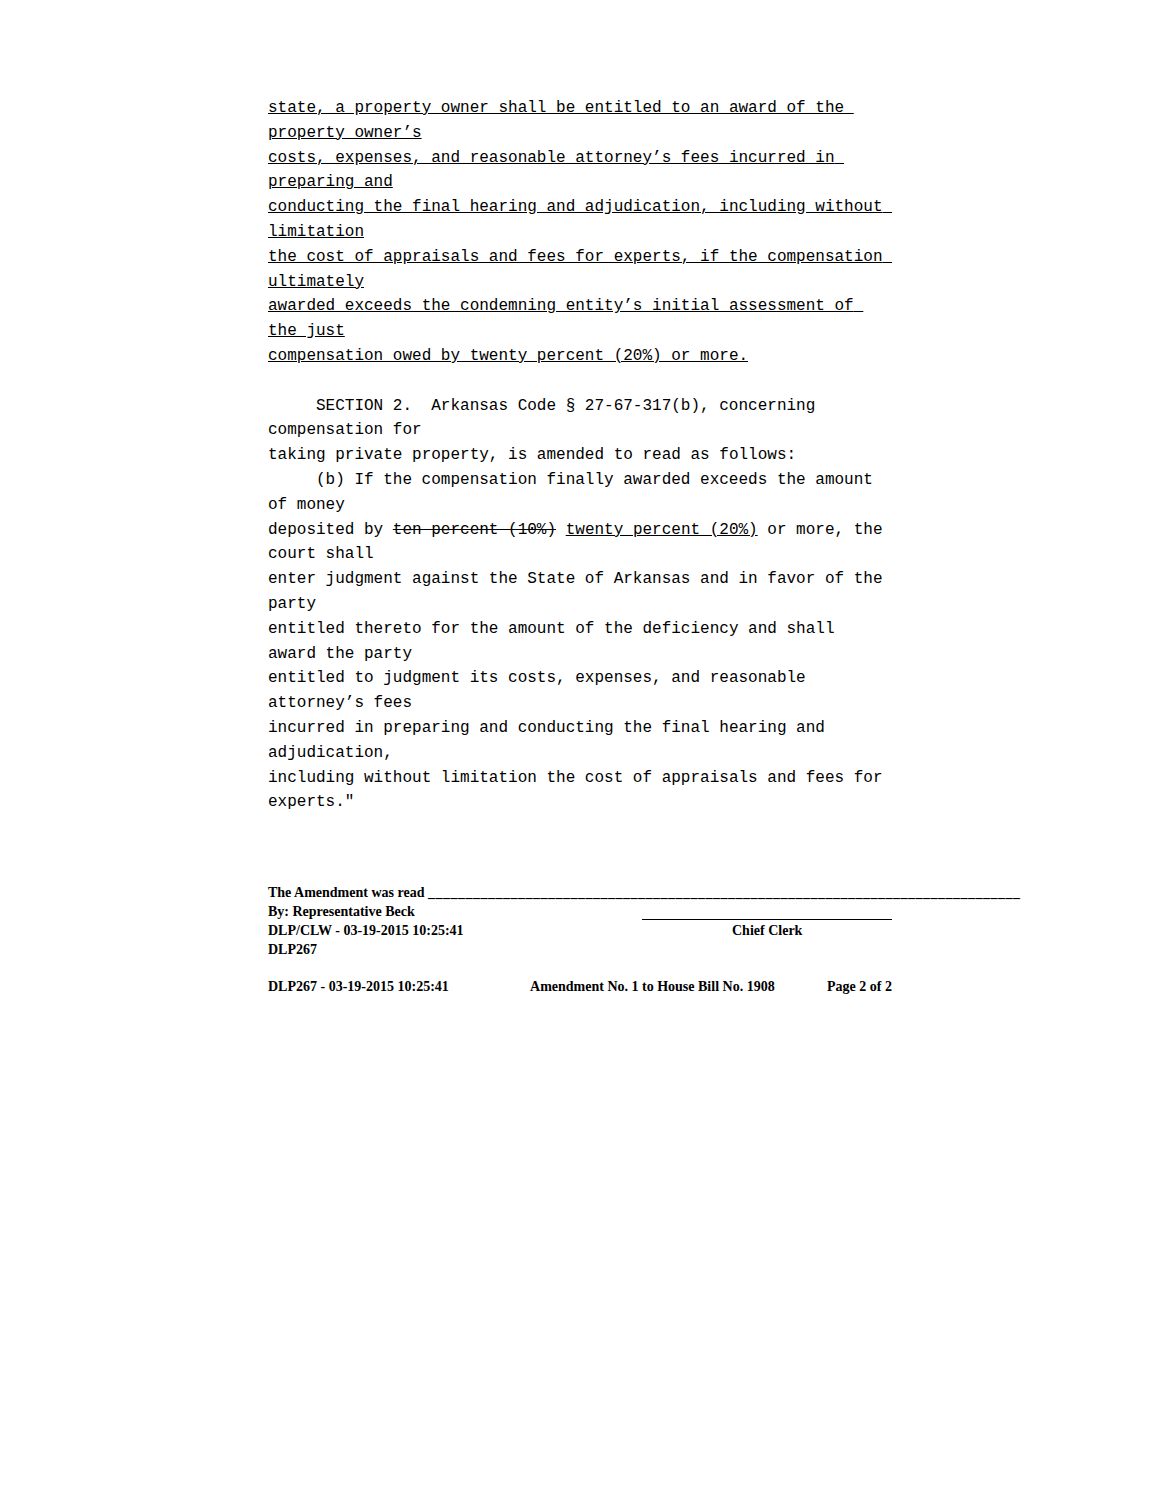state, a property owner shall be entitled to an award of the property owner’s costs, expenses, and reasonable attorney’s fees incurred in preparing and conducting the final hearing and adjudication, including without limitation the cost of appraisals and fees for experts, if the compensation ultimately awarded exceeds the condemning entity’s initial assessment of the just compensation owed by twenty percent (20%) or more. SECTION 2. Arkansas Code § 27-67-317(b), concerning compensation for taking private property, is amended to read as follows: (b) If the compensation finally awarded exceeds the amount of money deposited by ten percent (10%) twenty percent (20%) or more, the court shall enter judgment against the State of Arkansas and in favor of the party entitled thereto for the amount of the deficiency and shall award the party entitled to judgment its costs, expenses, and reasonable attorney’s fees incurred in preparing and conducting the final hearing and adjudication, including without limitation the cost of appraisals and fees for experts."
The Amendment was read _______________________________________________________________________________
By: Representative Beck
DLP/CLW - 03-19-2015 10:25:41
DLP267
Chief Clerk
DLP267 - 03-19-2015 10:25:41
Amendment No. 1 to House Bill No. 1908
Page 2 of 2